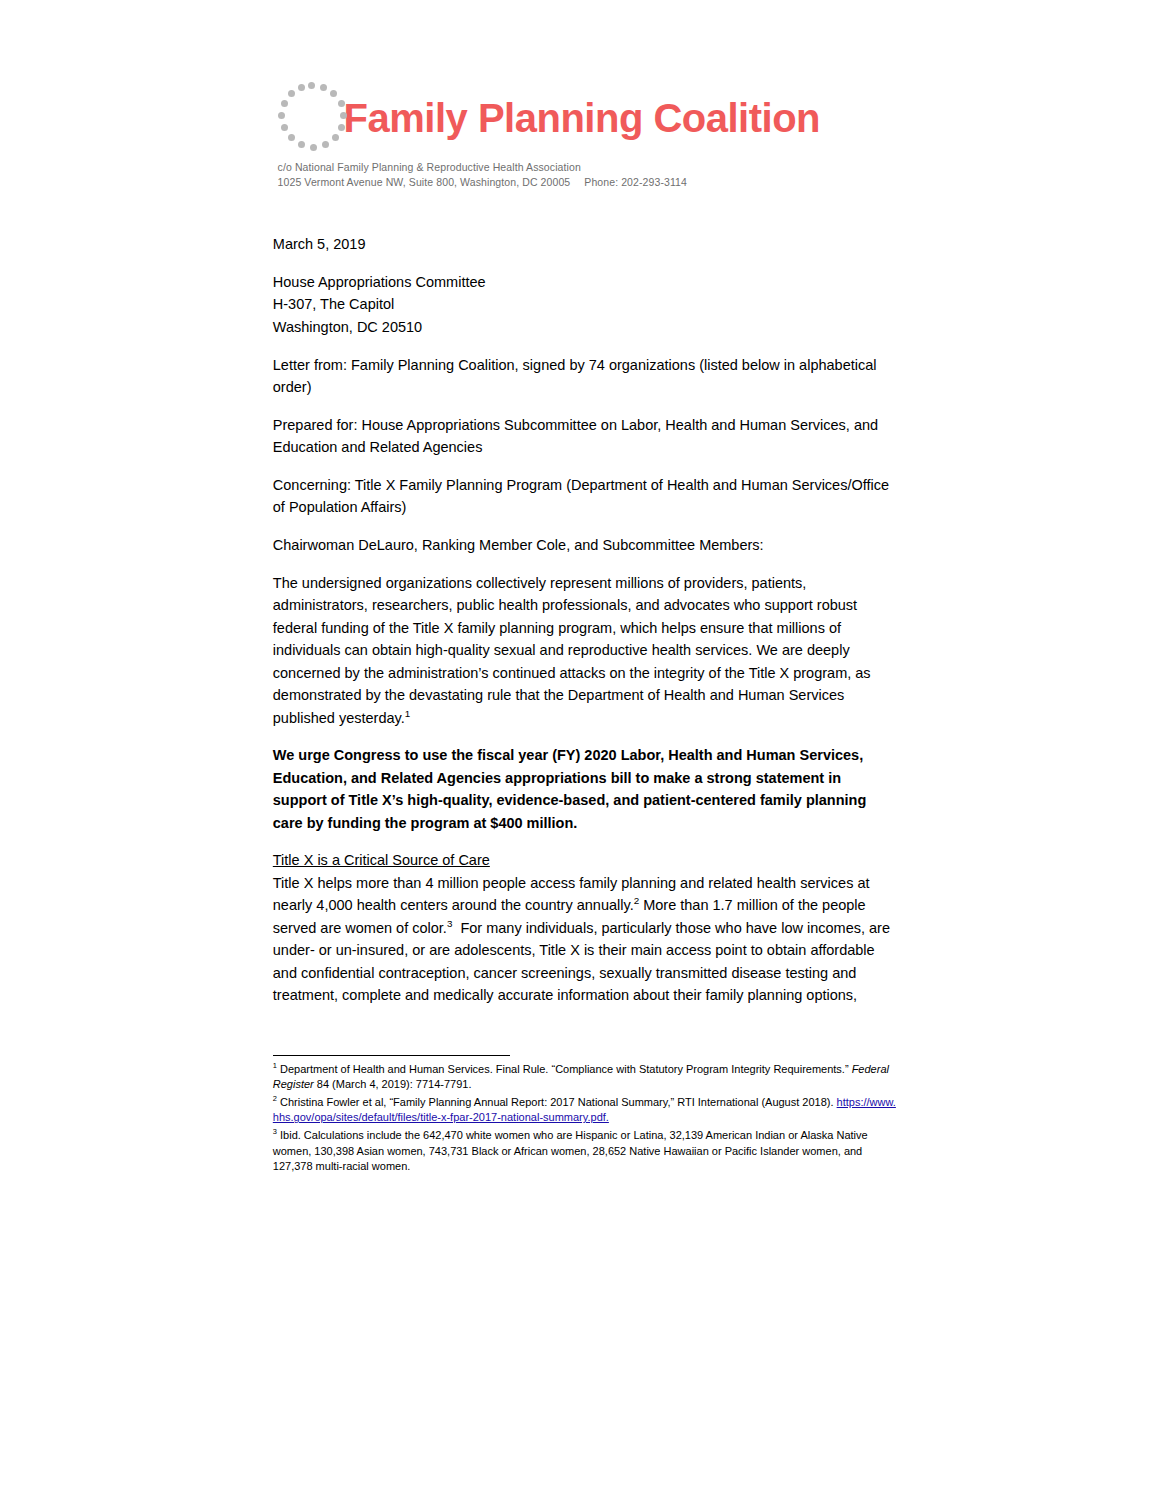Family Planning Coalition
c/o National Family Planning & Reproductive Health Association
1025 Vermont Avenue NW, Suite 800, Washington, DC 20005 Phone: 202-293-3114
March 5, 2019
House Appropriations Committee
H-307, The Capitol
Washington, DC 20510
Letter from: Family Planning Coalition, signed by 74 organizations (listed below in alphabetical order)
Prepared for: House Appropriations Subcommittee on Labor, Health and Human Services, and Education and Related Agencies
Concerning: Title X Family Planning Program (Department of Health and Human Services/Office of Population Affairs)
Chairwoman DeLauro, Ranking Member Cole, and Subcommittee Members:
The undersigned organizations collectively represent millions of providers, patients, administrators, researchers, public health professionals, and advocates who support robust federal funding of the Title X family planning program, which helps ensure that millions of individuals can obtain high-quality sexual and reproductive health services. We are deeply concerned by the administration’s continued attacks on the integrity of the Title X program, as demonstrated by the devastating rule that the Department of Health and Human Services published yesterday.1
We urge Congress to use the fiscal year (FY) 2020 Labor, Health and Human Services, Education, and Related Agencies appropriations bill to make a strong statement in support of Title X’s high-quality, evidence-based, and patient-centered family planning care by funding the program at $400 million.
Title X is a Critical Source of Care
Title X helps more than 4 million people access family planning and related health services at nearly 4,000 health centers around the country annually.2 More than 1.7 million of the people served are women of color.3 For many individuals, particularly those who have low incomes, are under- or un-insured, or are adolescents, Title X is their main access point to obtain affordable and confidential contraception, cancer screenings, sexually transmitted disease testing and treatment, complete and medically accurate information about their family planning options,
1 Department of Health and Human Services. Final Rule. “Compliance with Statutory Program Integrity Requirements.” Federal Register 84 (March 4, 2019): 7714-7791.
2 Christina Fowler et al, “Family Planning Annual Report: 2017 National Summary,” RTI International (August 2018). https://www.hhs.gov/opa/sites/default/files/title-x-fpar-2017-national-summary.pdf.
3 Ibid. Calculations include the 642,470 white women who are Hispanic or Latina, 32,139 American Indian or Alaska Native women, 130,398 Asian women, 743,731 Black or African women, 28,652 Native Hawaiian or Pacific Islander women, and 127,378 multi-racial women.